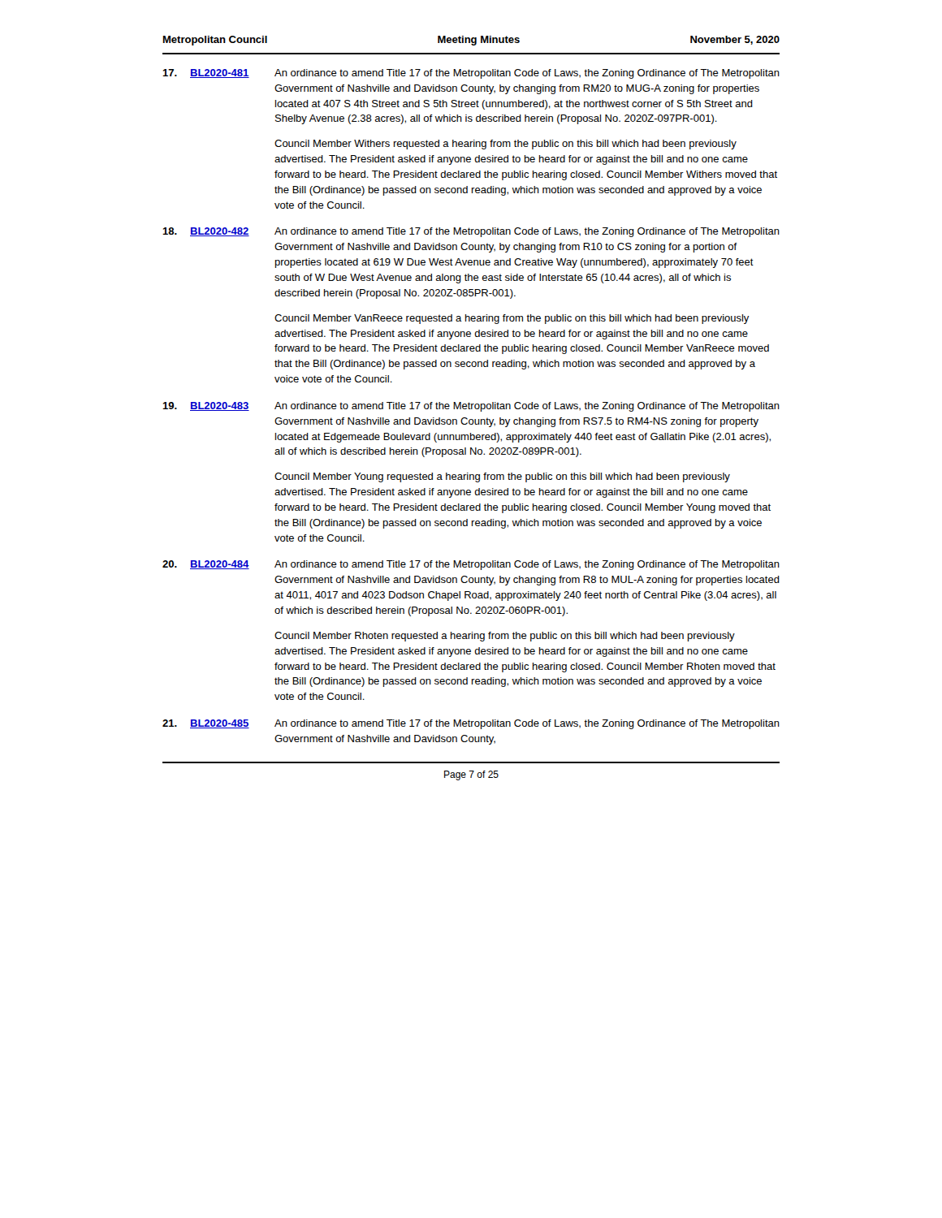Metropolitan Council
Meeting Minutes
November 5, 2020
17.
BL2020-481
An ordinance to amend Title 17 of the Metropolitan Code of Laws, the Zoning Ordinance of The Metropolitan Government of Nashville and Davidson County, by changing from RM20 to MUG-A zoning for properties located at 407 S 4th Street and S 5th Street (unnumbered), at the northwest corner of S 5th Street and Shelby Avenue (2.38 acres), all of which is described herein (Proposal No. 2020Z-097PR-001).
Council Member Withers requested a hearing from the public on this bill which had been previously advertised. The President asked if anyone desired to be heard for or against the bill and no one came forward to be heard. The President declared the public hearing closed. Council Member Withers moved that the Bill (Ordinance) be passed on second reading, which motion was seconded and approved by a voice vote of the Council.
18.
BL2020-482
An ordinance to amend Title 17 of the Metropolitan Code of Laws, the Zoning Ordinance of The Metropolitan Government of Nashville and Davidson County, by changing from R10 to CS zoning for a portion of properties located at 619 W Due West Avenue and Creative Way (unnumbered), approximately 70 feet south of W Due West Avenue and along the east side of Interstate 65 (10.44 acres), all of which is described herein (Proposal No. 2020Z-085PR-001).
Council Member VanReece requested a hearing from the public on this bill which had been previously advertised. The President asked if anyone desired to be heard for or against the bill and no one came forward to be heard. The President declared the public hearing closed. Council Member VanReece moved that the Bill (Ordinance) be passed on second reading, which motion was seconded and approved by a voice vote of the Council.
19.
BL2020-483
An ordinance to amend Title 17 of the Metropolitan Code of Laws, the Zoning Ordinance of The Metropolitan Government of Nashville and Davidson County, by changing from RS7.5 to RM4-NS zoning for property located at Edgemeade Boulevard (unnumbered), approximately 440 feet east of Gallatin Pike (2.01 acres), all of which is described herein (Proposal No. 2020Z-089PR-001).
Council Member Young requested a hearing from the public on this bill which had been previously advertised. The President asked if anyone desired to be heard for or against the bill and no one came forward to be heard. The President declared the public hearing closed. Council Member Young moved that the Bill (Ordinance) be passed on second reading, which motion was seconded and approved by a voice vote of the Council.
20.
BL2020-484
An ordinance to amend Title 17 of the Metropolitan Code of Laws, the Zoning Ordinance of The Metropolitan Government of Nashville and Davidson County, by changing from R8 to MUL-A zoning for properties located at 4011, 4017 and 4023 Dodson Chapel Road, approximately 240 feet north of Central Pike (3.04 acres), all of which is described herein (Proposal No. 2020Z-060PR-001).
Council Member Rhoten requested a hearing from the public on this bill which had been previously advertised. The President asked if anyone desired to be heard for or against the bill and no one came forward to be heard. The President declared the public hearing closed. Council Member Rhoten moved that the Bill (Ordinance) be passed on second reading, which motion was seconded and approved by a voice vote of the Council.
21.
BL2020-485
An ordinance to amend Title 17 of the Metropolitan Code of Laws, the Zoning Ordinance of The Metropolitan Government of Nashville and Davidson County,
Page 7 of 25